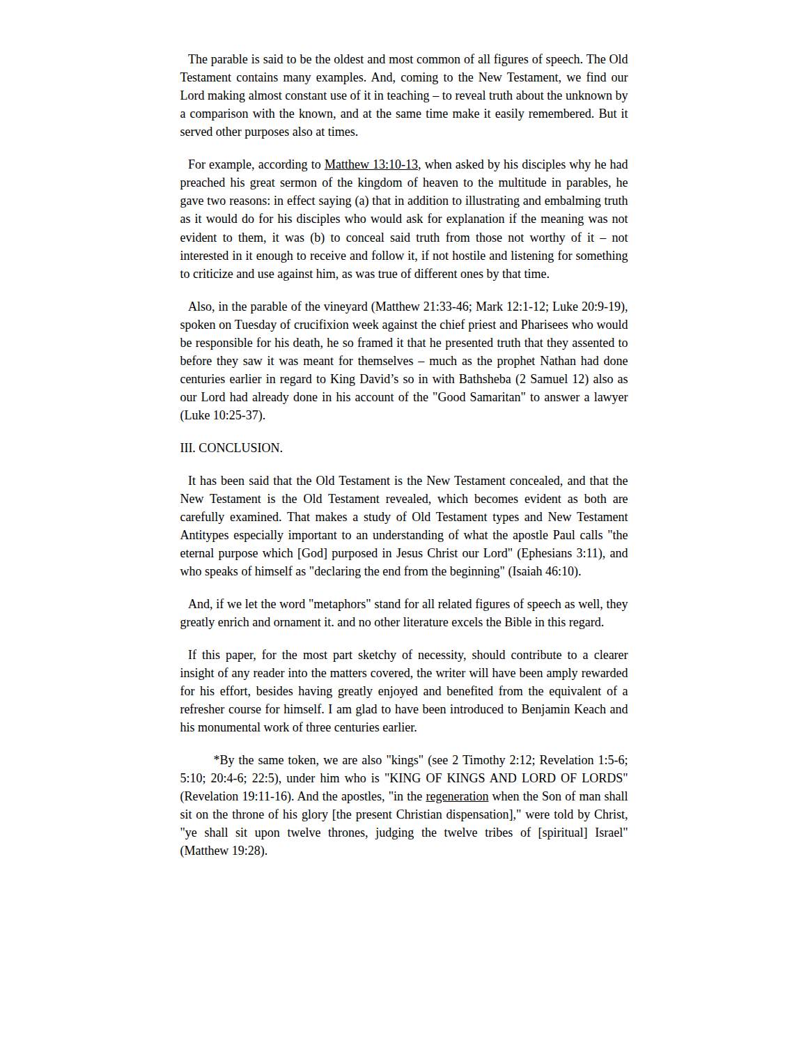The parable is said to be the oldest and most common of all figures of speech. The Old Testament contains many examples. And, coming to the New Testament, we find our Lord making almost constant use of it in teaching – to reveal truth about the unknown by a comparison with the known, and at the same time make it easily remembered. But it served other purposes also at times.
For example, according to Matthew 13:10-13, when asked by his disciples why he had preached his great sermon of the kingdom of heaven to the multitude in parables, he gave two reasons: in effect saying (a) that in addition to illustrating and embalming truth as it would do for his disciples who would ask for explanation if the meaning was not evident to them, it was (b) to conceal said truth from those not worthy of it – not interested in it enough to receive and follow it, if not hostile and listening for something to criticize and use against him, as was true of different ones by that time.
Also, in the parable of the vineyard (Matthew 21:33-46; Mark 12:1-12; Luke 20:9-19), spoken on Tuesday of crucifixion week against the chief priest and Pharisees who would be responsible for his death, he so framed it that he presented truth that they assented to before they saw it was meant for themselves – much as the prophet Nathan had done centuries earlier in regard to King David’s so in with Bathsheba (2 Samuel 12) also as our Lord had already done in his account of the "Good Samaritan" to answer a lawyer (Luke 10:25-37).
III. CONCLUSION.
It has been said that the Old Testament is the New Testament concealed, and that the New Testament is the Old Testament revealed, which becomes evident as both are carefully examined. That makes a study of Old Testament types and New Testament Antitypes especially important to an understanding of what the apostle Paul calls "the eternal purpose which [God] purposed in Jesus Christ our Lord" (Ephesians 3:11), and who speaks of himself as "declaring the end from the beginning" (Isaiah 46:10).
And, if we let the word "metaphors" stand for all related figures of speech as well, they greatly enrich and ornament it. and no other literature excels the Bible in this regard.
If this paper, for the most part sketchy of necessity, should contribute to a clearer insight of any reader into the matters covered, the writer will have been amply rewarded for his effort, besides having greatly enjoyed and benefited from the equivalent of a refresher course for himself. I am glad to have been introduced to Benjamin Keach and his monumental work of three centuries earlier.
*By the same token, we are also "kings" (see 2 Timothy 2:12; Revelation 1:5-6; 5:10; 20:4-6; 22:5), under him who is "KING OF KINGS AND LORD OF LORDS" (Revelation 19:11-16). And the apostles, "in the regeneration when the Son of man shall sit on the throne of his glory [the present Christian dispensation]," were told by Christ, "ye shall sit upon twelve thrones, judging the twelve tribes of [spiritual] Israel" (Matthew 19:28).